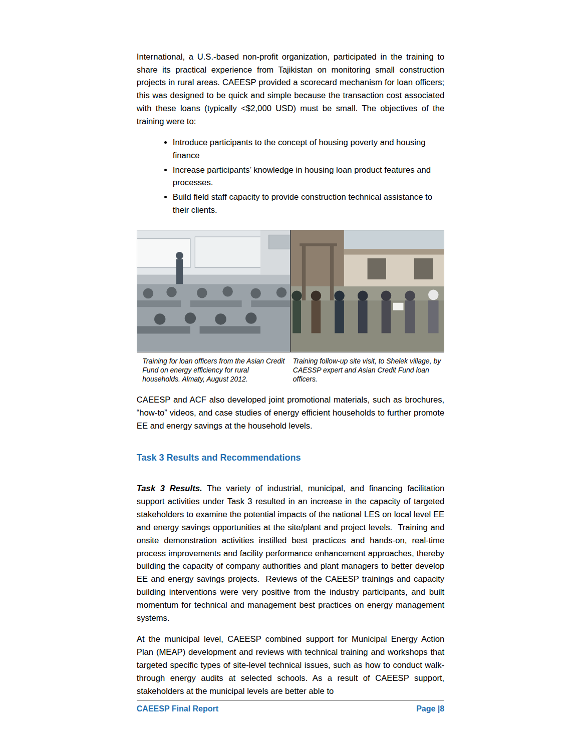International, a U.S.-based non-profit organization, participated in the training to share its practical experience from Tajikistan on monitoring small construction projects in rural areas. CAEESP provided a scorecard mechanism for loan officers; this was designed to be quick and simple because the transaction cost associated with these loans (typically <$2,000 USD) must be small. The objectives of the training were to:
Introduce participants to the concept of housing poverty and housing finance
Increase participants’ knowledge in housing loan product features and processes.
Build field staff capacity to provide construction technical assistance to their clients.
| Training for loan officers from the Asian Credit Fund on energy efficiency for rural households. Almaty, August 2012. | Training follow-up site visit, to Shelek village, by CAESSP expert and Asian Credit Fund loan officers. |
CAEESP and ACF also developed joint promotional materials, such as brochures, “how-to” videos, and case studies of energy efficient households to further promote EE and energy savings at the household levels.
Task 3 Results and Recommendations
Task 3 Results. The variety of industrial, municipal, and financing facilitation support activities under Task 3 resulted in an increase in the capacity of targeted stakeholders to examine the potential impacts of the national LES on local level EE and energy savings opportunities at the site/plant and project levels. Training and onsite demonstration activities instilled best practices and hands-on, real-time process improvements and facility performance enhancement approaches, thereby building the capacity of company authorities and plant managers to better develop EE and energy savings projects. Reviews of the CAEESP trainings and capacity building interventions were very positive from the industry participants, and built momentum for technical and management best practices on energy management systems.
At the municipal level, CAEESP combined support for Municipal Energy Action Plan (MEAP) development and reviews with technical training and workshops that targeted specific types of site-level technical issues, such as how to conduct walk-through energy audits at selected schools. As a result of CAEESP support, stakeholders at the municipal levels are better able to
CAEESP Final Report Page |8